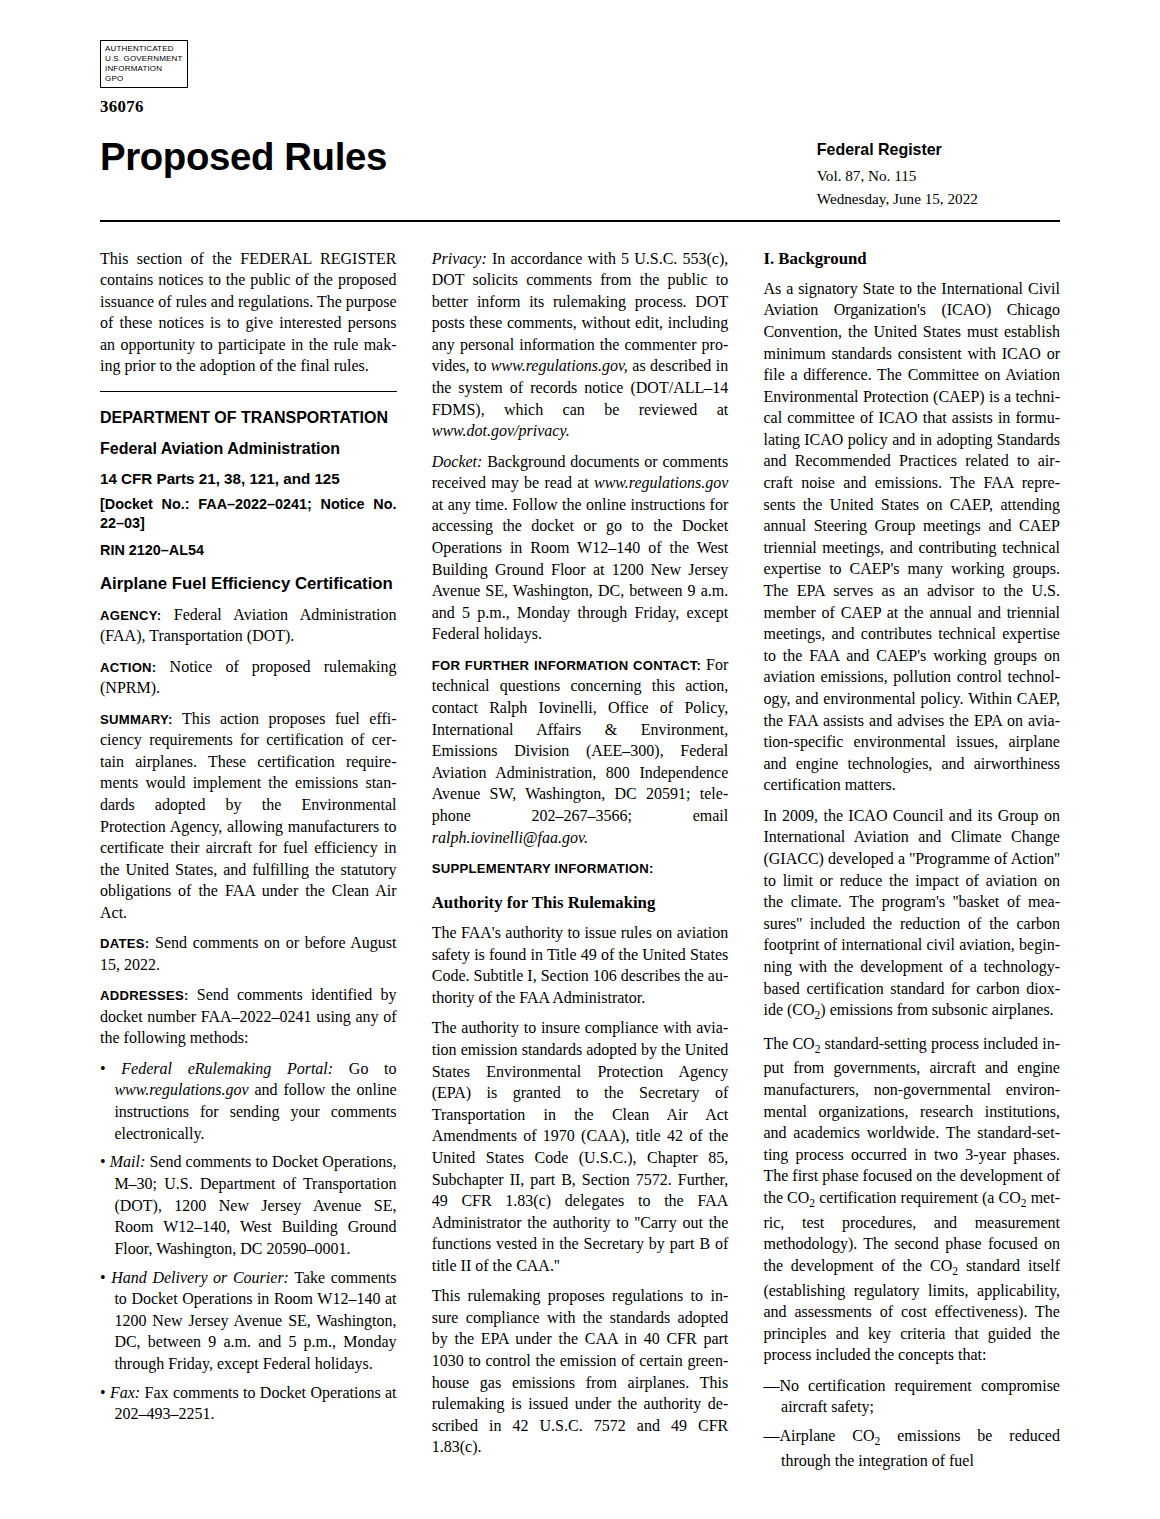Authenticated
U.S. Government
Information
GPO
36076
Proposed Rules
Federal Register
Vol. 87, No. 115
Wednesday, June 15, 2022
This section of the FEDERAL REGISTER contains notices to the public of the proposed issuance of rules and regulations. The purpose of these notices is to give interested persons an opportunity to participate in the rule making prior to the adoption of the final rules.
DEPARTMENT OF TRANSPORTATION
Federal Aviation Administration
14 CFR Parts 21, 38, 121, and 125
[Docket No.: FAA–2022–0241; Notice No. 22–03]
RIN 2120–AL54
Airplane Fuel Efficiency Certification
Agency: Federal Aviation Administration (FAA), Transportation (DOT).
Action: Notice of proposed rulemaking (NPRM).
Summary: This action proposes fuel efficiency requirements for certification of certain airplanes. These certification requirements would implement the emissions standards adopted by the Environmental Protection Agency, allowing manufacturers to certificate their aircraft for fuel efficiency in the United States, and fulfilling the statutory obligations of the FAA under the Clean Air Act.
Dates: Send comments on or before August 15, 2022.
Addresses: Send comments identified by docket number FAA–2022–0241 using any of the following methods:
Federal eRulemaking Portal: Go to www.regulations.gov and follow the online instructions for sending your comments electronically.
Mail: Send comments to Docket Operations, M–30; U.S. Department of Transportation (DOT), 1200 New Jersey Avenue SE, Room W12–140, West Building Ground Floor, Washington, DC 20590–0001.
Hand Delivery or Courier: Take comments to Docket Operations in Room W12–140 at 1200 New Jersey Avenue SE, Washington, DC, between 9 a.m. and 5 p.m., Monday through Friday, except Federal holidays.
Fax: Fax comments to Docket Operations at 202–493–2251.
Privacy: In accordance with 5 U.S.C. 553(c), DOT solicits comments from the public to better inform its rulemaking process. DOT posts these comments, without edit, including any personal information the commenter provides, to www.regulations.gov, as described in the system of records notice (DOT/ALL–14 FDMS), which can be reviewed at www.dot.gov/privacy.
Docket: Background documents or comments received may be read at www.regulations.gov at any time. Follow the online instructions for accessing the docket or go to the Docket Operations in Room W12–140 of the West Building Ground Floor at 1200 New Jersey Avenue SE, Washington, DC, between 9 a.m. and 5 p.m., Monday through Friday, except Federal holidays.
For Further Information Contact: For technical questions concerning this action, contact Ralph Iovinelli, Office of Policy, International Affairs & Environment, Emissions Division (AEE–300), Federal Aviation Administration, 800 Independence Avenue SW, Washington, DC 20591; telephone 202–267–3566; email ralph.iovinelli@faa.gov.
Supplementary Information:
Authority for This Rulemaking
The FAA's authority to issue rules on aviation safety is found in Title 49 of the United States Code. Subtitle I, Section 106 describes the authority of the FAA Administrator.
The authority to insure compliance with aviation emission standards adopted by the United States Environmental Protection Agency (EPA) is granted to the Secretary of Transportation in the Clean Air Act Amendments of 1970 (CAA), title 42 of the United States Code (U.S.C.), Chapter 85, Subchapter II, part B, Section 7572. Further, 49 CFR 1.83(c) delegates to the FAA Administrator the authority to ''Carry out the functions vested in the Secretary by part B of title II of the CAA.''
This rulemaking proposes regulations to insure compliance with the standards adopted by the EPA under the CAA in 40 CFR part 1030 to control the emission of certain greenhouse gas emissions from airplanes. This rulemaking is issued under the authority described in 42 U.S.C. 7572 and 49 CFR 1.83(c).
I. Background
As a signatory State to the International Civil Aviation Organization's (ICAO) Chicago Convention, the United States must establish minimum standards consistent with ICAO or file a difference. The Committee on Aviation Environmental Protection (CAEP) is a technical committee of ICAO that assists in formulating ICAO policy and in adopting Standards and Recommended Practices related to aircraft noise and emissions. The FAA represents the United States on CAEP, attending annual Steering Group meetings and CAEP triennial meetings, and contributing technical expertise to CAEP's many working groups. The EPA serves as an advisor to the U.S. member of CAEP at the annual and triennial meetings, and contributes technical expertise to the FAA and CAEP's working groups on aviation emissions, pollution control technology, and environmental policy. Within CAEP, the FAA assists and advises the EPA on aviation-specific environmental issues, airplane and engine technologies, and airworthiness certification matters.
In 2009, the ICAO Council and its Group on International Aviation and Climate Change (GIACC) developed a ''Programme of Action'' to limit or reduce the impact of aviation on the climate. The program's ''basket of measures'' included the reduction of the carbon footprint of international civil aviation, beginning with the development of a technology-based certification standard for carbon dioxide (CO2) emissions from subsonic airplanes.
The CO2 standard-setting process included input from governments, aircraft and engine manufacturers, non-governmental environmental organizations, research institutions, and academics worldwide. The standard-setting process occurred in two 3-year phases. The first phase focused on the development of the CO2 certification requirement (a CO2 metric, test procedures, and measurement methodology). The second phase focused on the development of the CO2 standard itself (establishing regulatory limits, applicability, and assessments of cost effectiveness). The principles and key criteria that guided the process included the concepts that:
No certification requirement compromise aircraft safety;
Airplane CO2 emissions be reduced through the integration of fuel